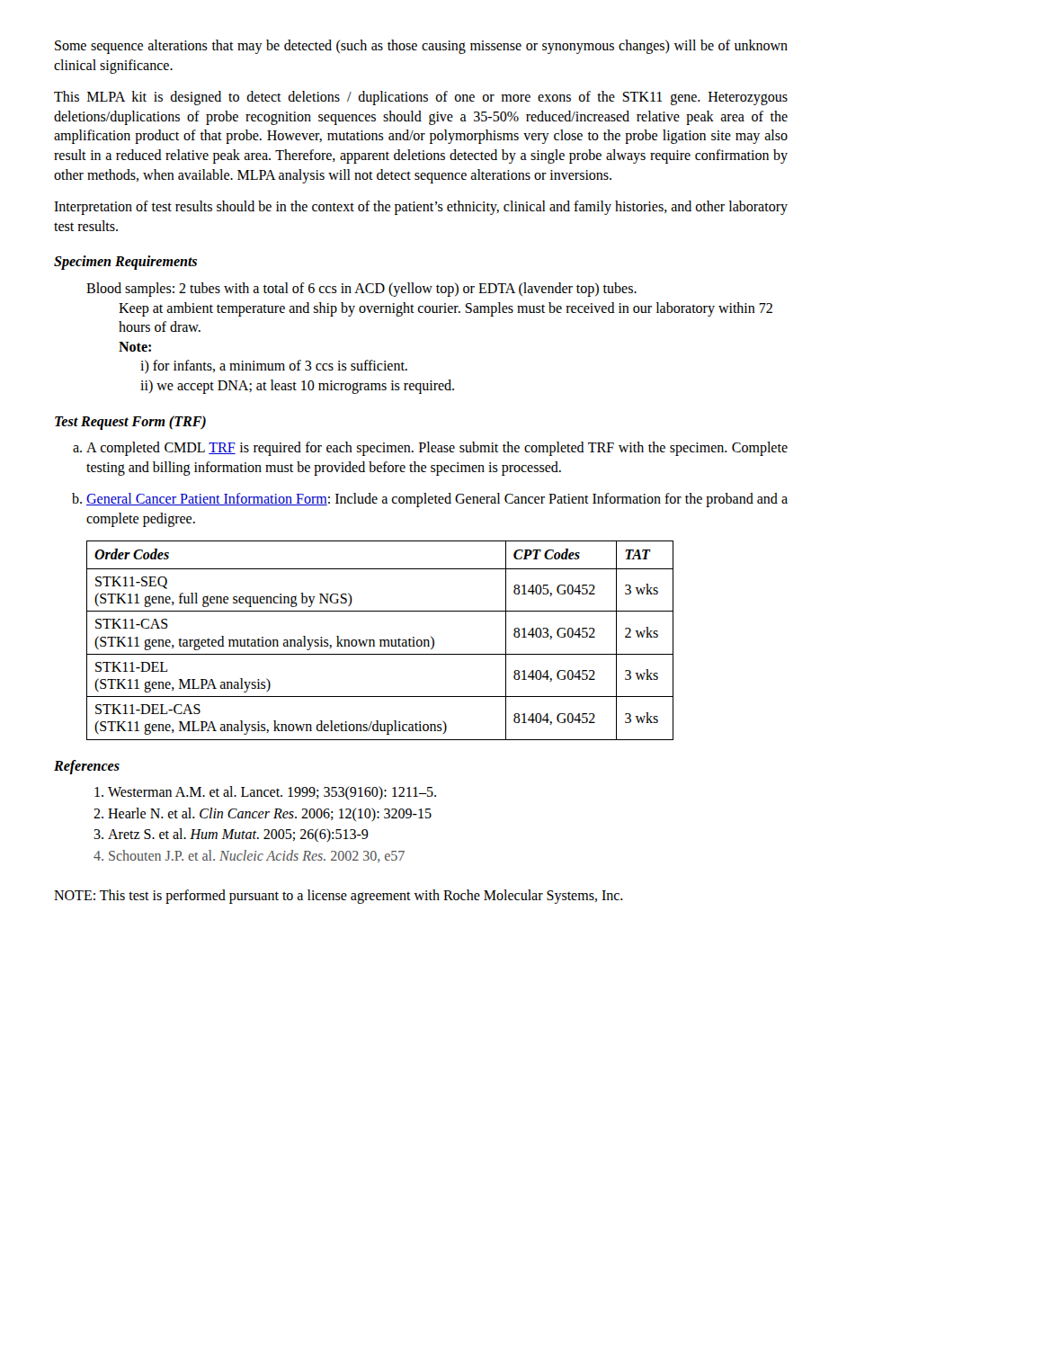Some sequence alterations that may be detected (such as those causing missense or synonymous changes) will be of unknown clinical significance.
This MLPA kit is designed to detect deletions / duplications of one or more exons of the STK11 gene. Heterozygous deletions/duplications of probe recognition sequences should give a 35-50% reduced/increased relative peak area of the amplification product of that probe. However, mutations and/or polymorphisms very close to the probe ligation site may also result in a reduced relative peak area. Therefore, apparent deletions detected by a single probe always require confirmation by other methods, when available. MLPA analysis will not detect sequence alterations or inversions.
Interpretation of test results should be in the context of the patient’s ethnicity, clinical and family histories, and other laboratory test results.
Specimen Requirements
Blood samples: 2 tubes with a total of 6 ccs in ACD (yellow top) or EDTA (lavender top) tubes.
Keep at ambient temperature and ship by overnight courier. Samples must be received in our laboratory within 72 hours of draw.
Note:
i) for infants, a minimum of 3 ccs is sufficient.
ii) we accept DNA; at least 10 micrograms is required.
Test Request Form (TRF)
A completed CMDL TRF is required for each specimen. Please submit the completed TRF with the specimen. Complete testing and billing information must be provided before the specimen is processed.
General Cancer Patient Information Form: Include a completed General Cancer Patient Information for the proband and a complete pedigree.
| Order Codes | CPT Codes | TAT |
| --- | --- | --- |
| STK11-SEQ (STK11 gene, full gene sequencing by NGS) | 81405, G0452 | 3 wks |
| STK11-CAS (STK11 gene, targeted mutation analysis, known mutation) | 81403, G0452 | 2 wks |
| STK11-DEL (STK11 gene, MLPA analysis) | 81404, G0452 | 3 wks |
| STK11-DEL-CAS (STK11 gene, MLPA analysis, known deletions/duplications) | 81404, G0452 | 3 wks |
References
Westerman A.M. et al. Lancet. 1999; 353(9160): 1211–5.
Hearle N. et al. Clin Cancer Res. 2006; 12(10): 3209-15
Aretz S. et al. Hum Mutat. 2005; 26(6):513-9
Schouten J.P. et al. Nucleic Acids Res. 2002 30, e57
NOTE: This test is performed pursuant to a license agreement with Roche Molecular Systems, Inc.